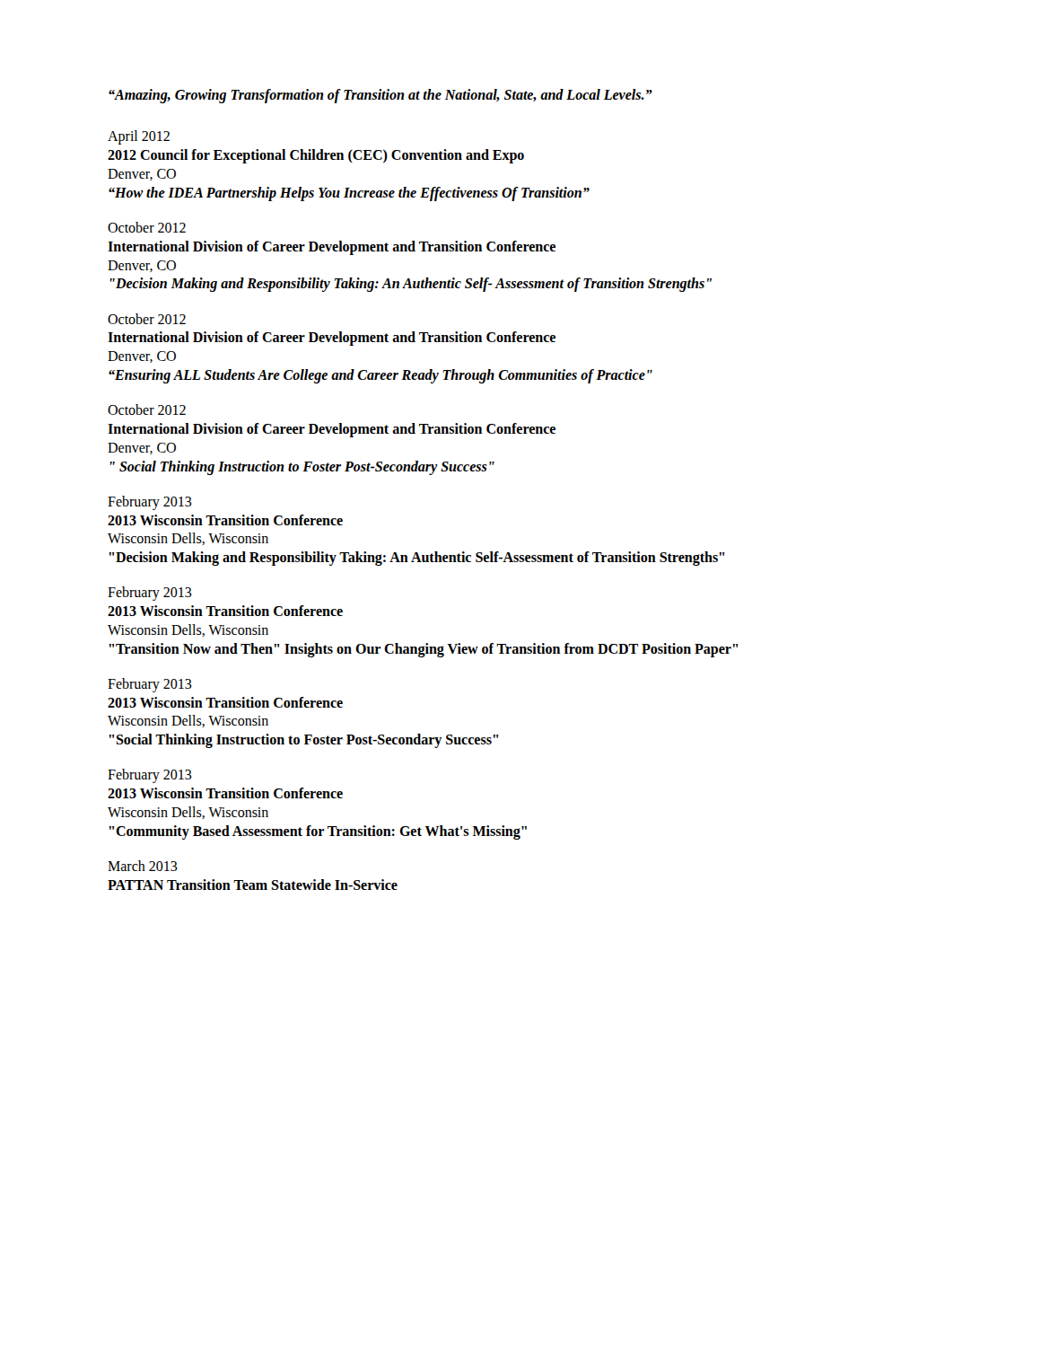“Amazing, Growing Transformation of Transition at the National, State, and Local Levels.”
April 2012 2012 Council for Exceptional Children (CEC) Convention and Expo Denver, CO “How the IDEA Partnership Helps You Increase the Effectiveness Of Transition”
October 2012 International Division of Career Development and Transition Conference Denver, CO "Decision Making and Responsibility Taking: An Authentic Self- Assessment of Transition Strengths"
October 2012 International Division of Career Development and Transition Conference Denver, CO “Ensuring ALL Students Are College and Career Ready Through Communities of Practice"
October 2012 International Division of Career Development and Transition Conference Denver, CO " Social Thinking Instruction to Foster Post-Secondary Success"
February 2013 2013 Wisconsin Transition Conference Wisconsin Dells, Wisconsin "Decision Making and Responsibility Taking: An Authentic Self-Assessment of Transition Strengths"
February 2013 2013 Wisconsin Transition Conference Wisconsin Dells, Wisconsin "Transition Now and Then" Insights on Our Changing View of Transition from DCDT Position Paper"
February 2013 2013 Wisconsin Transition Conference Wisconsin Dells, Wisconsin "Social Thinking Instruction to Foster Post-Secondary Success"
February 2013 2013 Wisconsin Transition Conference Wisconsin Dells, Wisconsin "Community Based Assessment for Transition: Get What's Missing"
March 2013 PATTAN Transition Team Statewide In-Service